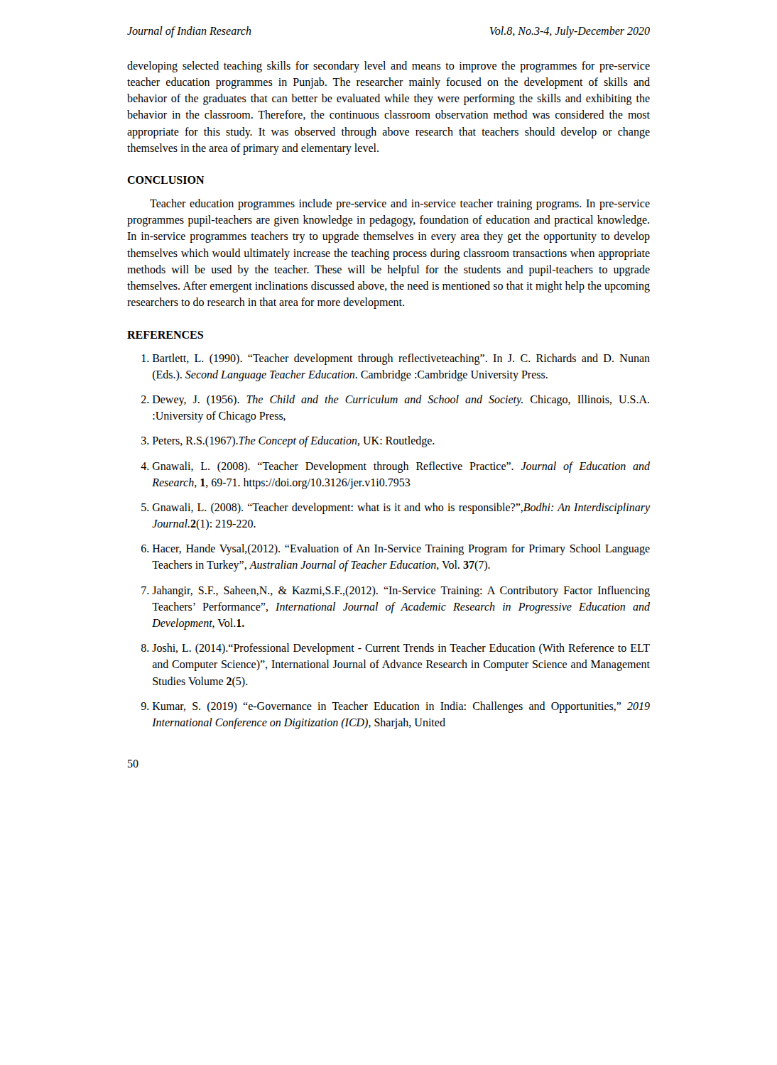Journal of Indian Research
Vol.8, No.3-4, July-December 2020
developing selected teaching skills for secondary level and means to improve the programmes for pre-service teacher education programmes in Punjab. The researcher mainly focused on the development of skills and behavior of the graduates that can better be evaluated while they were performing the skills and exhibiting the behavior in the classroom. Therefore, the continuous classroom observation method was considered the most appropriate for this study. It was observed through above research that teachers should develop or change themselves in the area of primary and elementary level.
Conclusion
Teacher education programmes include pre-service and in-service teacher training programs. In pre-service programmes pupil-teachers are given knowledge in pedagogy, foundation of education and practical knowledge. In in-service programmes teachers try to upgrade themselves in every area they get the opportunity to develop themselves which would ultimately increase the teaching process during classroom transactions when appropriate methods will be used by the teacher. These will be helpful for the students and pupil-teachers to upgrade themselves. After emergent inclinations discussed above, the need is mentioned so that it might help the upcoming researchers to do research in that area for more development.
References
Bartlett, L. (1990). “Teacher development through reflectiveteaching”. In J. C. Richards and D. Nunan (Eds.). Second Language Teacher Education. Cambridge :Cambridge University Press.
Dewey, J. (1956). The Child and the Curriculum and School and Society. Chicago, Illinois, U.S.A. :University of Chicago Press,
Peters, R.S.(1967).The Concept of Education, UK: Routledge.
Gnawali, L. (2008). “Teacher Development through Reflective Practice”. Journal of Education and Research, 1, 69-71. https://doi.org/10.3126/jer.v1i0.7953
Gnawali, L. (2008). “Teacher development: what is it and who is responsible?”,Bodhi: An Interdisciplinary Journal.2(1): 219-220.
Hacer, Hande Vysal,(2012). “Evaluation of An In-Service Training Program for Primary School Language Teachers in Turkey”, Australian Journal of Teacher Education, Vol. 37(7).
Jahangir, S.F., Saheen,N., & Kazmi,S.F.,(2012). “In-Service Training: A Contributory Factor Influencing Teachers’ Performance”, International Journal of Academic Research in Progressive Education and Development, Vol.1.
Joshi, L. (2014).“Professional Development - Current Trends in Teacher Education (With Reference to ELT and Computer Science)”, International Journal of Advance Research in Computer Science and Management Studies Volume 2(5).
Kumar, S. (2019) “e-Governance in Teacher Education in India: Challenges and Opportunities,” 2019 International Conference on Digitization (ICD), Sharjah, United
50